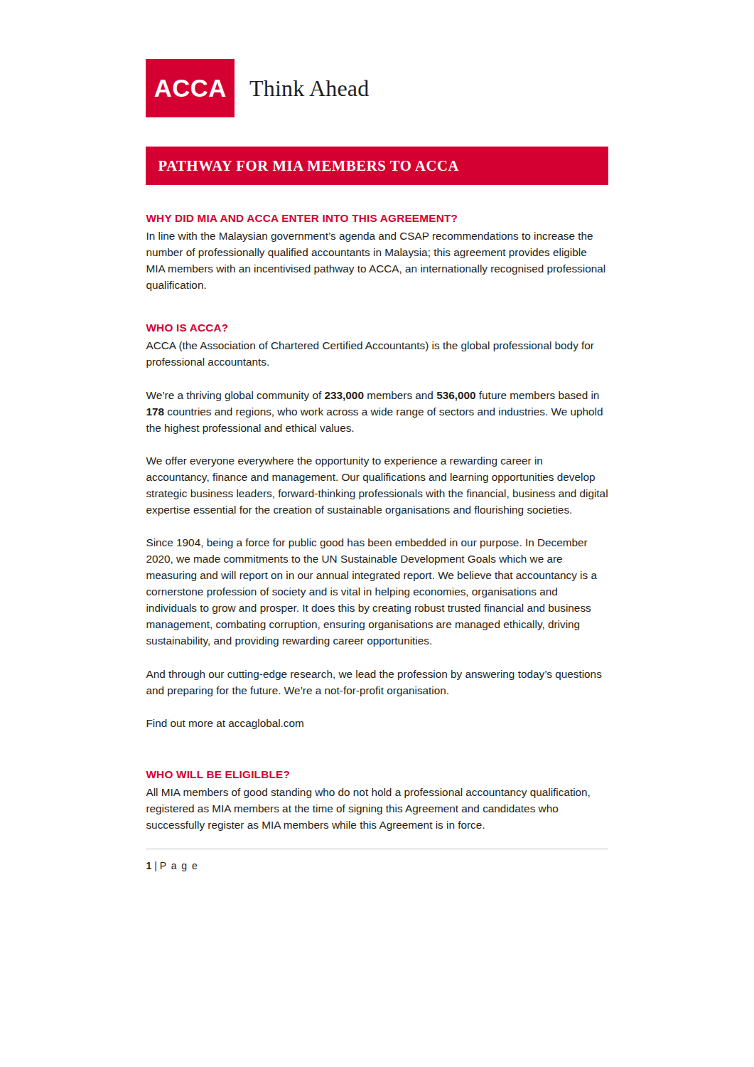ACCA Think Ahead
PATHWAY FOR MIA MEMBERS TO ACCA
Why did MIA and ACCA enter into this agreement?
In line with the Malaysian government’s agenda and CSAP recommendations to increase the number of professionally qualified accountants in Malaysia; this agreement provides eligible MIA members with an incentivised pathway to ACCA, an internationally recognised professional qualification.
Who is ACCA?
ACCA (the Association of Chartered Certified Accountants) is the global professional body for professional accountants.
We’re a thriving global community of 233,000 members and 536,000 future members based in 178 countries and regions, who work across a wide range of sectors and industries. We uphold the highest professional and ethical values.
We offer everyone everywhere the opportunity to experience a rewarding career in accountancy, finance and management. Our qualifications and learning opportunities develop strategic business leaders, forward-thinking professionals with the financial, business and digital expertise essential for the creation of sustainable organisations and flourishing societies.
Since 1904, being a force for public good has been embedded in our purpose. In December 2020, we made commitments to the UN Sustainable Development Goals which we are measuring and will report on in our annual integrated report. We believe that accountancy is a cornerstone profession of society and is vital in helping economies, organisations and individuals to grow and prosper. It does this by creating robust trusted financial and business management, combating corruption, ensuring organisations are managed ethically, driving sustainability, and providing rewarding career opportunities.
And through our cutting-edge research, we lead the profession by answering today’s questions and preparing for the future. We’re a not-for-profit organisation.
Find out more at accaglobal.com
Who will be eligilble?
All MIA members of good standing who do not hold a professional accountancy qualification, registered as MIA members at the time of signing this Agreement and candidates who successfully register as MIA members while this Agreement is in force.
1 | P a g e